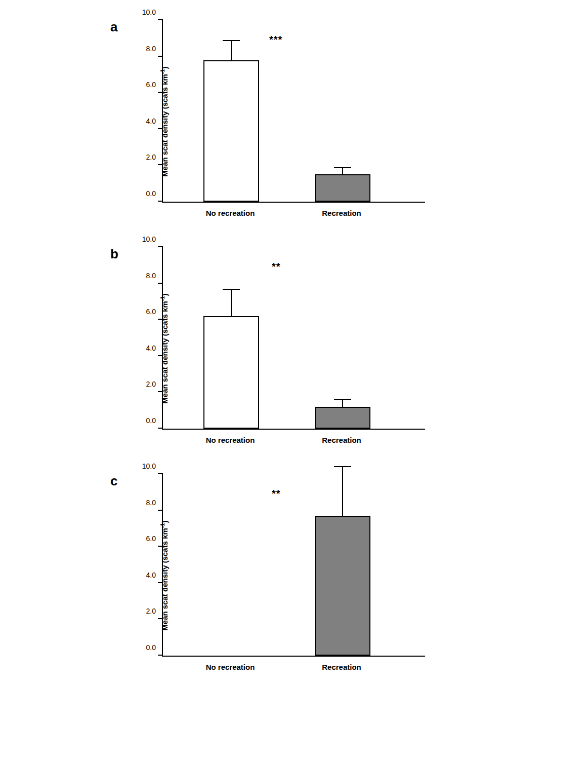a
Mean scat density (scats km-1)
0.0
2.0
4.0
6.0
8.0
10.0
***
No recreation
Recreation
b
Mean scat density (scats km-1)
0.0
2.0
4.0
6.0
8.0
10.0
**
No recreation
Recreation
c
Mean scat density (scats km-1)
0.0
2.0
4.0
6.0
8.0
10.0
**
No recreation
Recreation